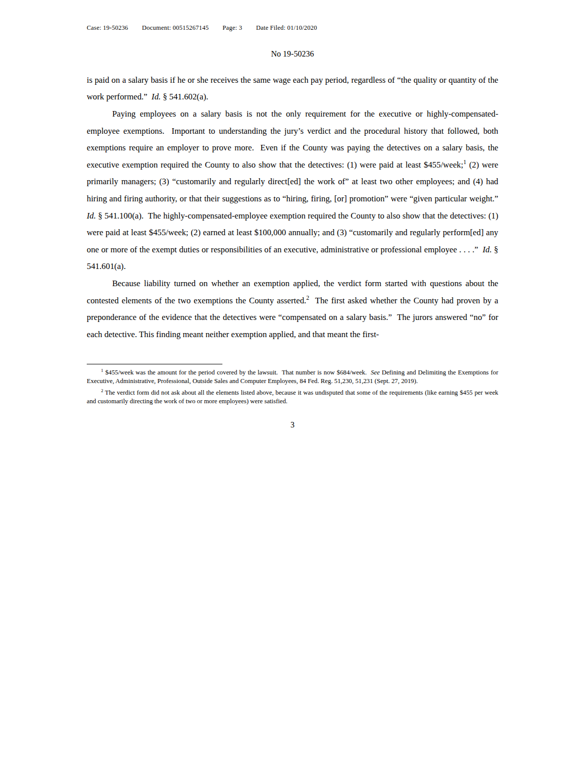Case: 19-50236 Document: 00515267145 Page: 3 Date Filed: 01/10/2020
No 19-50236
is paid on a salary basis if he or she receives the same wage each pay period, regardless of “the quality or quantity of the work performed.” Id. § 541.602(a).
Paying employees on a salary basis is not the only requirement for the executive or highly-compensated-employee exemptions. Important to understanding the jury’s verdict and the procedural history that followed, both exemptions require an employer to prove more. Even if the County was paying the detectives on a salary basis, the executive exemption required the County to also show that the detectives: (1) were paid at least $455/week;1 (2) were primarily managers; (3) “customarily and regularly direct[ed] the work of” at least two other employees; and (4) had hiring and firing authority, or that their suggestions as to “hiring, firing, [or] promotion” were “given particular weight.” Id. § 541.100(a). The highly-compensated-employee exemption required the County to also show that the detectives: (1) were paid at least $455/week; (2) earned at least $100,000 annually; and (3) “customarily and regularly perform[ed] any one or more of the exempt duties or responsibilities of an executive, administrative or professional employee . . . .” Id. § 541.601(a).
Because liability turned on whether an exemption applied, the verdict form started with questions about the contested elements of the two exemptions the County asserted.2 The first asked whether the County had proven by a preponderance of the evidence that the detectives were “compensated on a salary basis.” The jurors answered “no” for each detective. This finding meant neither exemption applied, and that meant the first-
1 $455/week was the amount for the period covered by the lawsuit. That number is now $684/week. See Defining and Delimiting the Exemptions for Executive, Administrative, Professional, Outside Sales and Computer Employees, 84 Fed. Reg. 51,230, 51,231 (Sept. 27, 2019).
2 The verdict form did not ask about all the elements listed above, because it was undisputed that some of the requirements (like earning $455 per week and customarily directing the work of two or more employees) were satisfied.
3